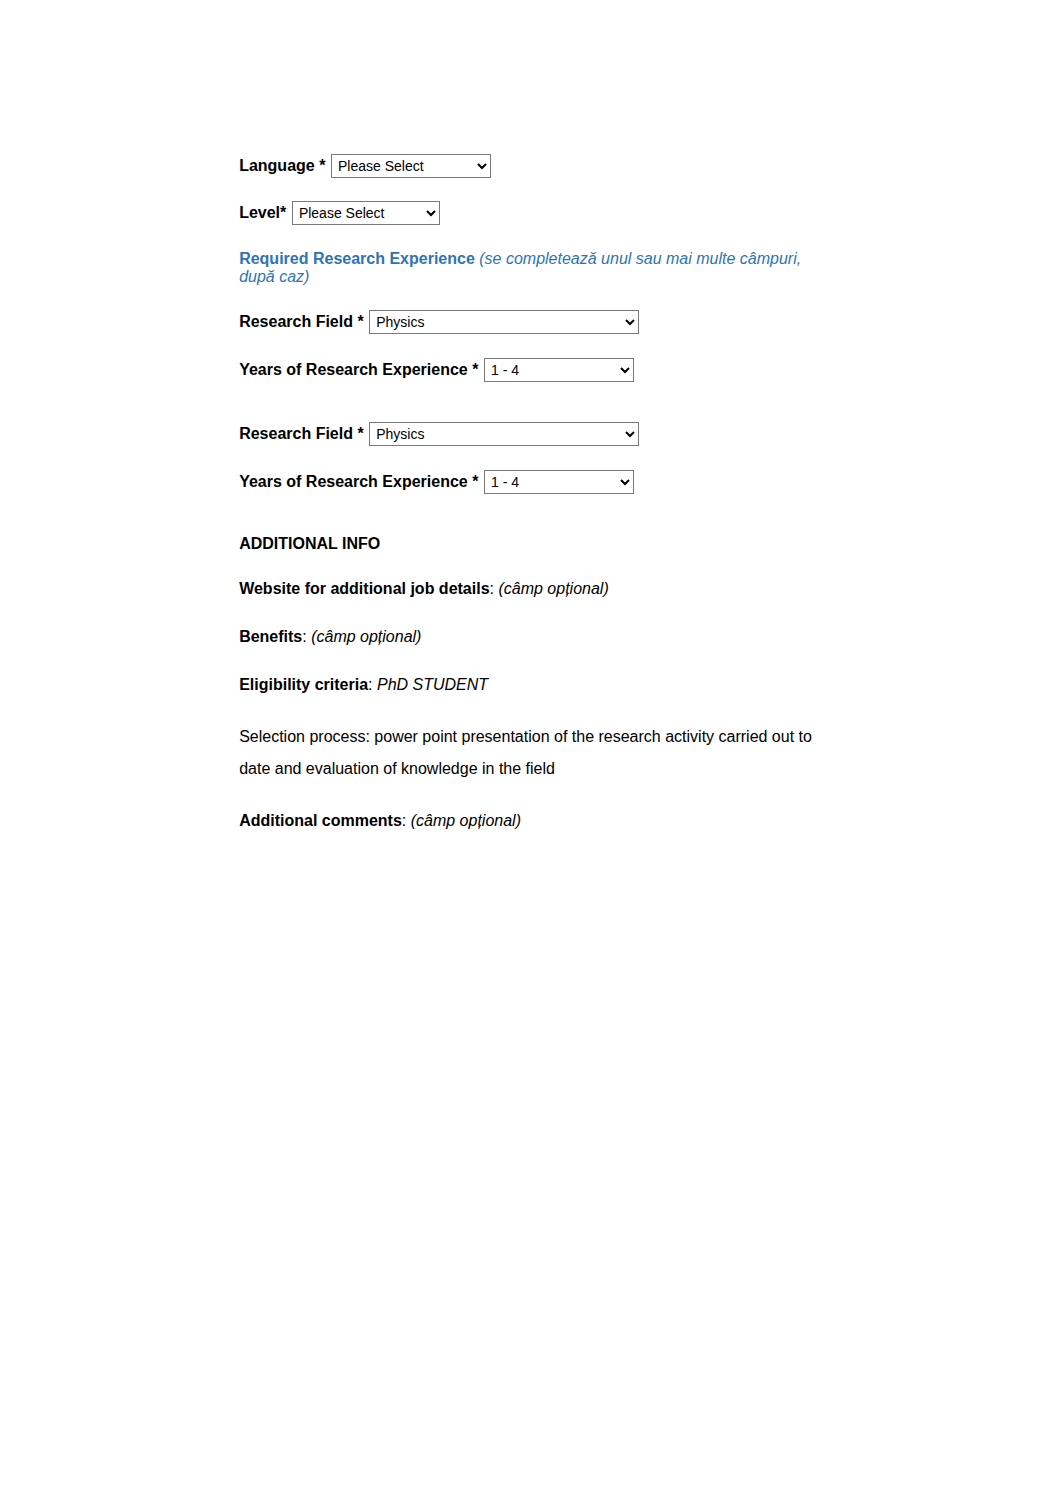Language * Please Select
Level* Please Select
Required Research Experience (se completează unul sau mai multe câmpuri, după caz)
Research Field * Physics
Years of Research Experience * 1 - 4
Research Field * Physics
Years of Research Experience * 1 - 4
ADDITIONAL INFO
Website for additional job details: (câmp opțional)
Benefits: (câmp opțional)
Eligibility criteria: PhD STUDENT
Selection process: power point presentation of the research activity carried out to date and evaluation of knowledge in the field
Additional comments: (câmp opțional)